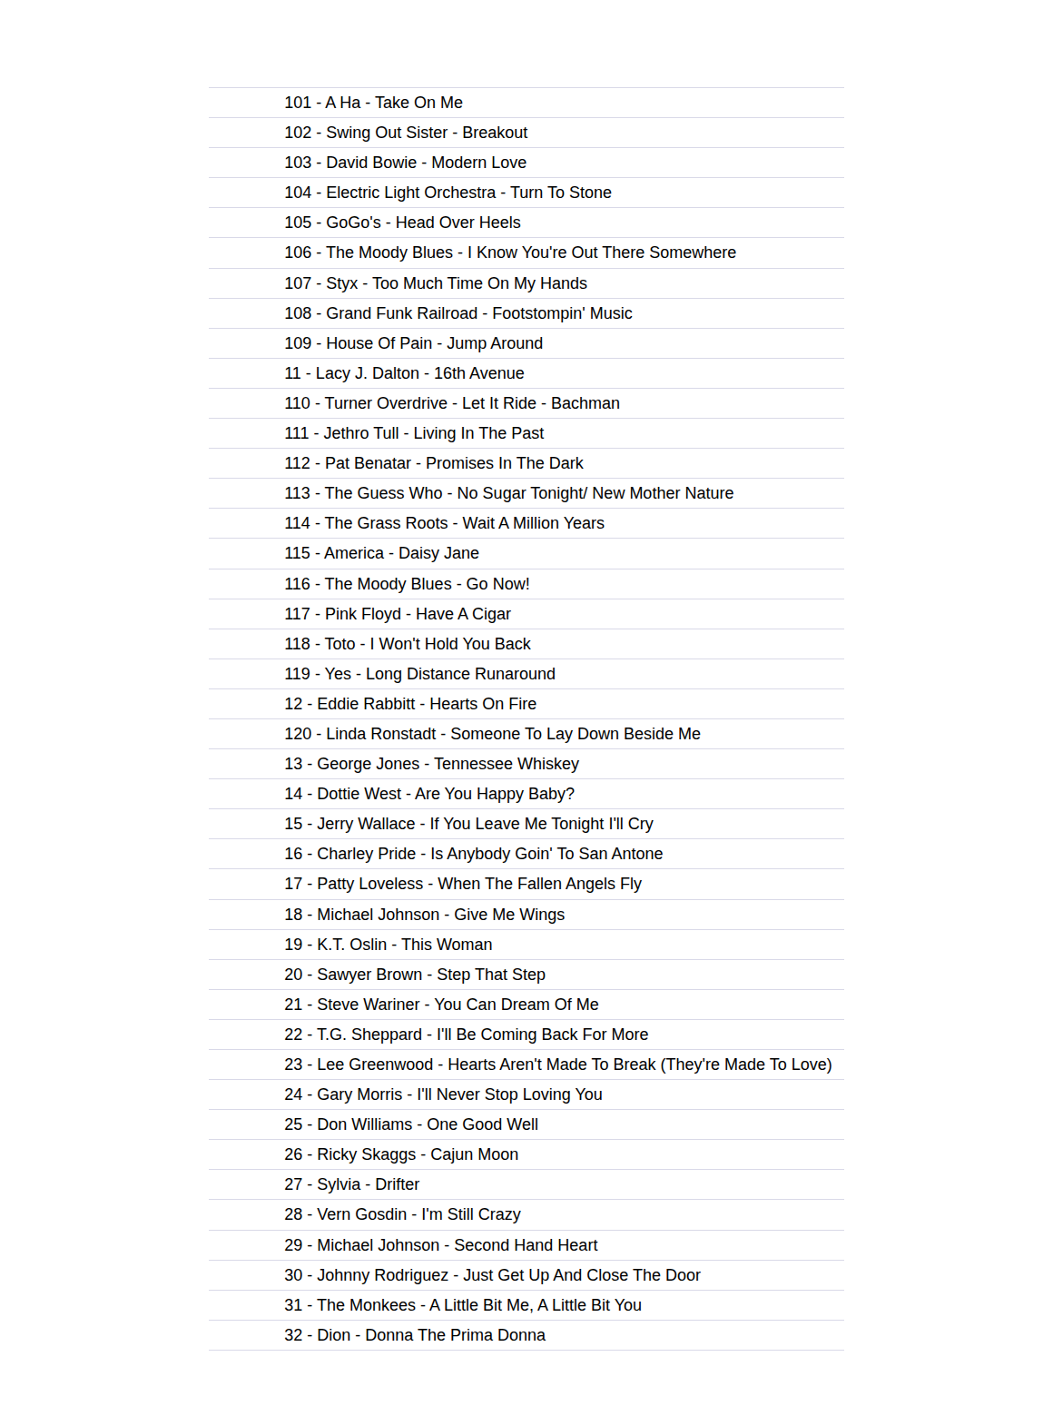| | 101 - A Ha - Take On Me |
| | 102 - Swing Out Sister - Breakout |
| | 103 - David Bowie - Modern Love |
| | 104 - Electric Light Orchestra - Turn To Stone |
| | 105 - GoGo's - Head Over Heels |
| | 106 - The Moody Blues - I Know You're Out There Somewhere |
| | 107 - Styx - Too Much Time On My Hands |
| | 108 - Grand Funk Railroad - Footstompin' Music |
| | 109 - House Of Pain - Jump Around |
| | 11 - Lacy J. Dalton - 16th Avenue |
| | 110 - Turner Overdrive - Let It Ride - Bachman |
| | 111 - Jethro Tull - Living In The Past |
| | 112 - Pat Benatar - Promises In The Dark |
| | 113 - The Guess Who - No Sugar Tonight/ New Mother Nature |
| | 114 - The Grass Roots - Wait A Million Years |
| | 115 - America - Daisy Jane |
| | 116 - The Moody Blues - Go Now! |
| | 117 - Pink Floyd - Have A Cigar |
| | 118 - Toto - I Won't Hold You Back |
| | 119 - Yes - Long Distance Runaround |
| | 12 - Eddie Rabbitt - Hearts On Fire |
| | 120 - Linda Ronstadt - Someone To Lay Down Beside Me |
| | 13 - George Jones - Tennessee Whiskey |
| | 14 - Dottie West - Are You Happy Baby? |
| | 15 - Jerry Wallace - If You Leave Me Tonight I'll Cry |
| | 16 - Charley Pride - Is Anybody Goin' To San Antone |
| | 17 - Patty Loveless - When The Fallen Angels Fly |
| | 18 - Michael Johnson - Give Me Wings |
| | 19 - K.T. Oslin - This Woman |
| | 20 - Sawyer Brown - Step That Step |
| | 21 - Steve Wariner - You Can Dream Of Me |
| | 22 - T.G. Sheppard - I'll Be Coming Back For More |
| | 23 - Lee Greenwood - Hearts Aren't Made To Break (They're Made To Love) |
| | 24 - Gary Morris - I'll Never Stop Loving You |
| | 25 - Don Williams - One Good Well |
| | 26 - Ricky Skaggs - Cajun Moon |
| | 27 - Sylvia - Drifter |
| | 28 - Vern Gosdin - I'm Still Crazy |
| | 29 - Michael Johnson - Second Hand Heart |
| | 30 - Johnny Rodriguez - Just Get Up And Close The Door |
| | 31 - The Monkees - A Little Bit Me, A Little Bit You |
| | 32 - Dion - Donna The Prima Donna |